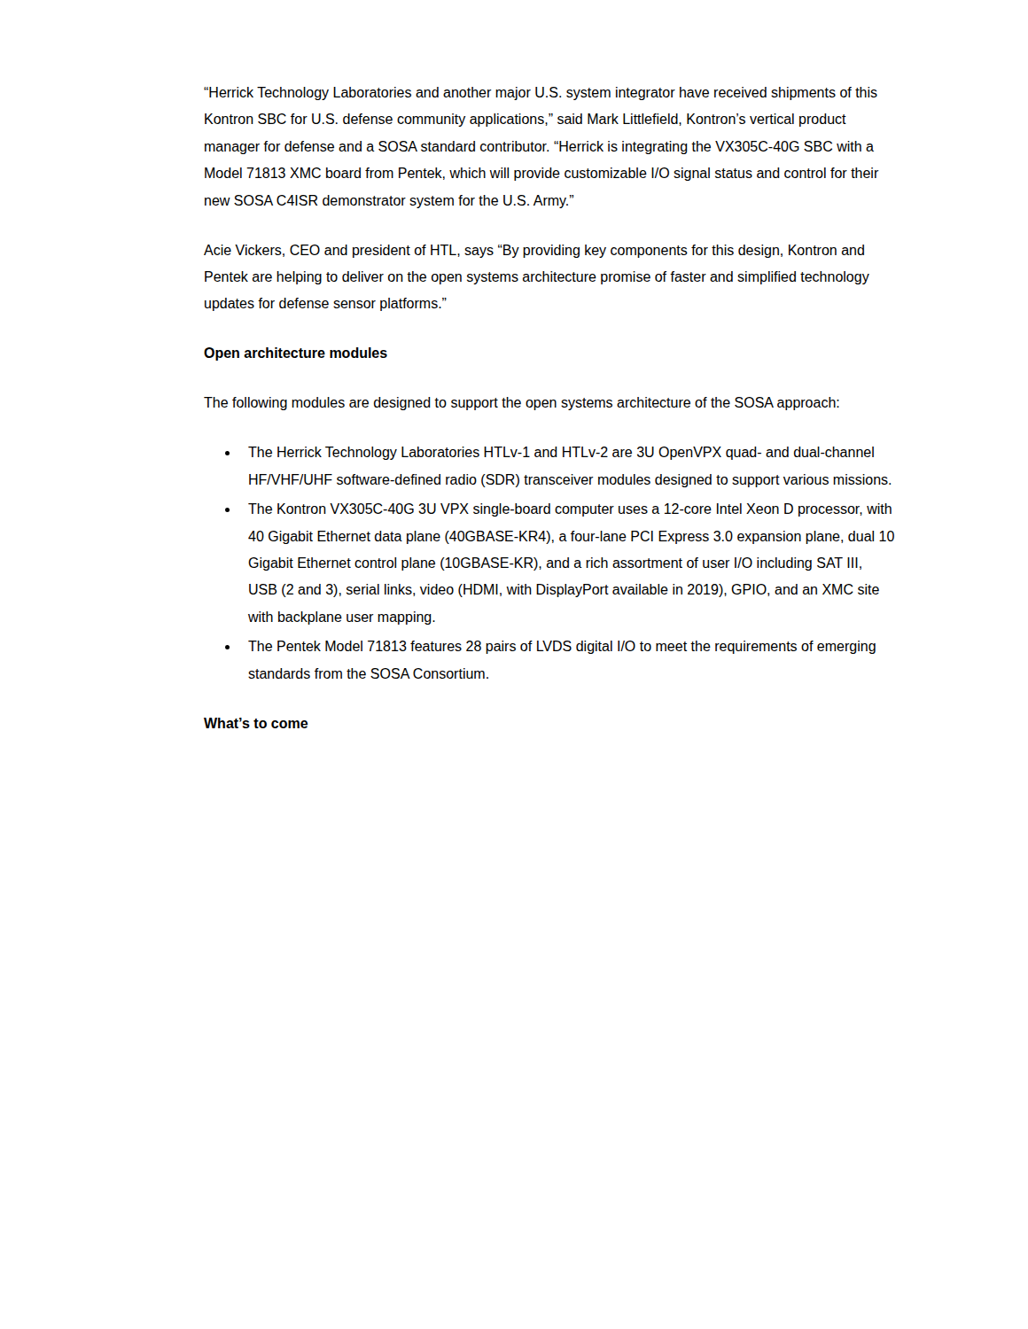“Herrick Technology Laboratories and another major U.S. system integrator have received shipments of this Kontron SBC for U.S. defense community applications,” said Mark Littlefield, Kontron’s vertical product manager for defense and a SOSA standard contributor. “Herrick is integrating the VX305C-40G SBC with a Model 71813 XMC board from Pentek, which will provide customizable I/O signal status and control for their new SOSA C4ISR demonstrator system for the U.S. Army.”
Acie Vickers, CEO and president of HTL, says “By providing key components for this design, Kontron and Pentek are helping to deliver on the open systems architecture promise of faster and simplified technology updates for defense sensor platforms.”
Open architecture modules
The following modules are designed to support the open systems architecture of the SOSA approach:
The Herrick Technology Laboratories HTLv-1 and HTLv-2 are 3U OpenVPX quad- and dual-channel HF/VHF/UHF software-defined radio (SDR) transceiver modules designed to support various missions.
The Kontron VX305C-40G 3U VPX single-board computer uses a 12-core Intel Xeon D processor, with 40 Gigabit Ethernet data plane (40GBASE-KR4), a four-lane PCI Express 3.0 expansion plane, dual 10 Gigabit Ethernet control plane (10GBASE-KR), and a rich assortment of user I/O including SAT III, USB (2 and 3), serial links, video (HDMI, with DisplayPort available in 2019), GPIO, and an XMC site with backplane user mapping.
The Pentek Model 71813 features 28 pairs of LVDS digital I/O to meet the requirements of emerging standards from the SOSA Consortium.
What’s to come